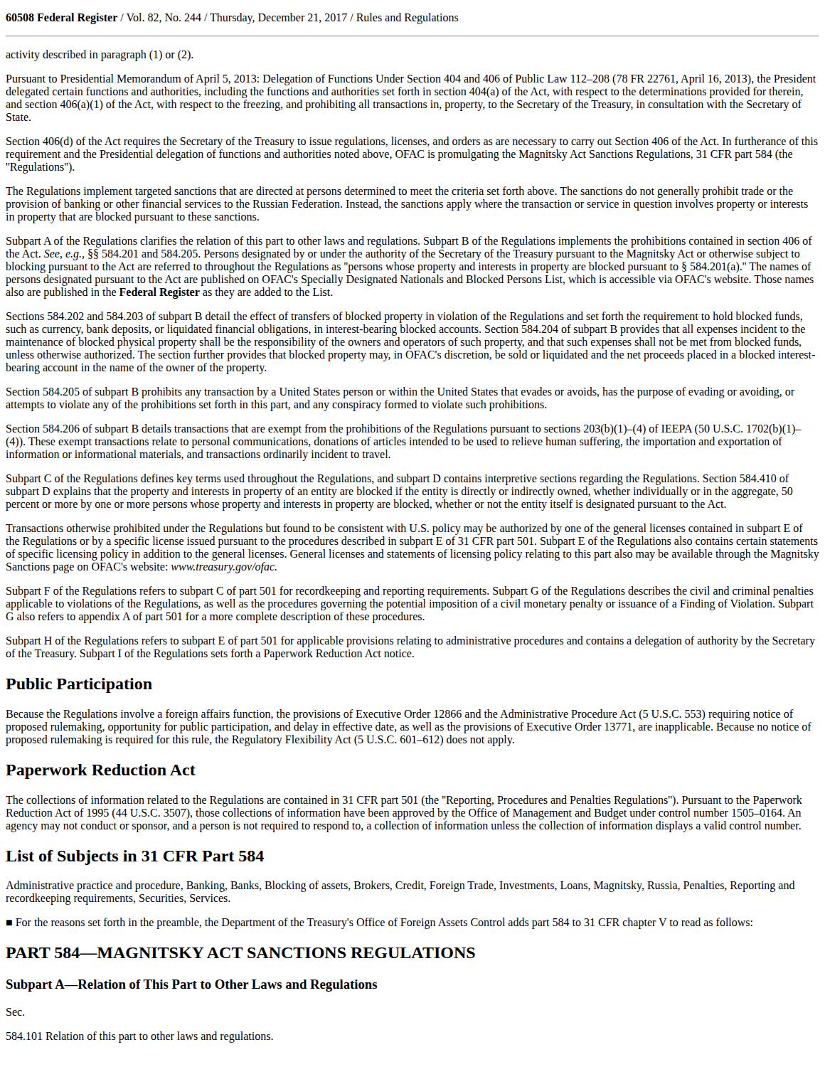60508 Federal Register / Vol. 82, No. 244 / Thursday, December 21, 2017 / Rules and Regulations
activity described in paragraph (1) or (2).
Pursuant to Presidential Memorandum of April 5, 2013: Delegation of Functions Under Section 404 and 406 of Public Law 112–208 (78 FR 22761, April 16, 2013), the President delegated certain functions and authorities, including the functions and authorities set forth in section 404(a) of the Act, with respect to the determinations provided for therein, and section 406(a)(1) of the Act, with respect to the freezing, and prohibiting all transactions in, property, to the Secretary of the Treasury, in consultation with the Secretary of State.
Section 406(d) of the Act requires the Secretary of the Treasury to issue regulations, licenses, and orders as are necessary to carry out Section 406 of the Act. In furtherance of this requirement and the Presidential delegation of functions and authorities noted above, OFAC is promulgating the Magnitsky Act Sanctions Regulations, 31 CFR part 584 (the ''Regulations'').
The Regulations implement targeted sanctions that are directed at persons determined to meet the criteria set forth above. The sanctions do not generally prohibit trade or the provision of banking or other financial services to the Russian Federation. Instead, the sanctions apply where the transaction or service in question involves property or interests in property that are blocked pursuant to these sanctions.
Subpart A of the Regulations clarifies the relation of this part to other laws and regulations. Subpart B of the Regulations implements the prohibitions contained in section 406 of the Act. See, e.g., §§ 584.201 and 584.205. Persons designated by or under the authority of the Secretary of the Treasury pursuant to the Magnitsky Act or otherwise subject to blocking pursuant to the Act are referred to throughout the Regulations as ''persons whose property and interests in property are blocked pursuant to § 584.201(a).'' The names of persons designated pursuant to the Act are published on OFAC's Specially Designated Nationals and Blocked Persons List, which is accessible via OFAC's website. Those names also are published in the Federal Register as they are added to the List.
Sections 584.202 and 584.203 of subpart B detail the effect of transfers of blocked property in violation of the Regulations and set forth the requirement to hold blocked funds, such as currency, bank deposits, or liquidated financial obligations, in interest-bearing blocked accounts. Section 584.204 of subpart B provides that all expenses incident to the maintenance of blocked physical property shall be the responsibility of the owners and operators of such property, and that such expenses shall not be met from blocked funds, unless otherwise authorized. The section further provides that blocked property may, in OFAC's discretion, be sold or liquidated and the net proceeds placed in a blocked interest-bearing account in the name of the owner of the property.
Section 584.205 of subpart B prohibits any transaction by a United States person or within the United States that evades or avoids, has the purpose of evading or avoiding, or attempts to violate any of the prohibitions set forth in this part, and any conspiracy formed to violate such prohibitions.
Section 584.206 of subpart B details transactions that are exempt from the prohibitions of the Regulations pursuant to sections 203(b)(1)–(4) of IEEPA (50 U.S.C. 1702(b)(1)–(4)). These exempt transactions relate to personal communications, donations of articles intended to be used to relieve human suffering, the importation and exportation of information or informational materials, and transactions ordinarily incident to travel.
Subpart C of the Regulations defines key terms used throughout the Regulations, and subpart D contains interpretive sections regarding the Regulations. Section 584.410 of subpart D explains that the property and interests in property of an entity are blocked if the entity is directly or indirectly owned, whether individually or in the aggregate, 50 percent or more by one or more persons whose property and interests in property are blocked, whether or not the entity itself is designated pursuant to the Act.
Transactions otherwise prohibited under the Regulations but found to be consistent with U.S. policy may be authorized by one of the general licenses contained in subpart E of the Regulations or by a specific license issued pursuant to the procedures described in subpart E of 31 CFR part 501. Subpart E of the Regulations also contains certain statements of specific licensing policy in addition to the general licenses. General licenses and statements of licensing policy relating to this part also may be available through the Magnitsky Sanctions page on OFAC's website: www.treasury.gov/ofac.
Subpart F of the Regulations refers to subpart C of part 501 for recordkeeping and reporting requirements. Subpart G of the Regulations describes the civil and criminal penalties applicable to violations of the Regulations, as well as the procedures governing the potential imposition of a civil monetary penalty or issuance of a Finding of Violation. Subpart G also refers to appendix A of part 501 for a more complete description of these procedures.
Subpart H of the Regulations refers to subpart E of part 501 for applicable provisions relating to administrative procedures and contains a delegation of authority by the Secretary of the Treasury. Subpart I of the Regulations sets forth a Paperwork Reduction Act notice.
Public Participation
Because the Regulations involve a foreign affairs function, the provisions of Executive Order 12866 and the Administrative Procedure Act (5 U.S.C. 553) requiring notice of proposed rulemaking, opportunity for public participation, and delay in effective date, as well as the provisions of Executive Order 13771, are inapplicable. Because no notice of proposed rulemaking is required for this rule, the Regulatory Flexibility Act (5 U.S.C. 601–612) does not apply.
Paperwork Reduction Act
The collections of information related to the Regulations are contained in 31 CFR part 501 (the ''Reporting, Procedures and Penalties Regulations''). Pursuant to the Paperwork Reduction Act of 1995 (44 U.S.C. 3507), those collections of information have been approved by the Office of Management and Budget under control number 1505–0164. An agency may not conduct or sponsor, and a person is not required to respond to, a collection of information unless the collection of information displays a valid control number.
List of Subjects in 31 CFR Part 584
Administrative practice and procedure, Banking, Banks, Blocking of assets, Brokers, Credit, Foreign Trade, Investments, Loans, Magnitsky, Russia, Penalties, Reporting and recordkeeping requirements, Securities, Services.
■ For the reasons set forth in the preamble, the Department of the Treasury's Office of Foreign Assets Control adds part 584 to 31 CFR chapter V to read as follows:
PART 584—MAGNITSKY ACT SANCTIONS REGULATIONS
Subpart A—Relation of This Part to Other Laws and Regulations
Sec.
584.101 Relation of this part to other laws and regulations.